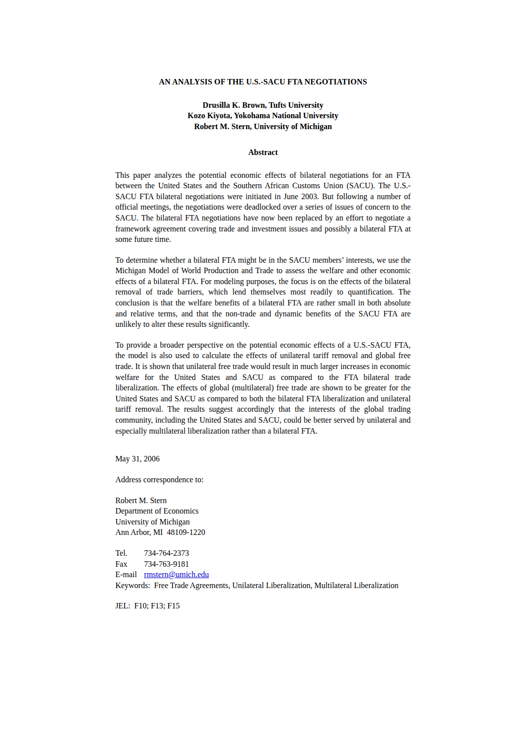An Analysis of the U.S.-SACU FTA Negotiations
Drusilla K. Brown, Tufts University
Kozo Kiyota, Yokohama National University
Robert M. Stern, University of Michigan
Abstract
This paper analyzes the potential economic effects of bilateral negotiations for an FTA between the United States and the Southern African Customs Union (SACU). The U.S.-SACU FTA bilateral negotiations were initiated in June 2003. But following a number of official meetings, the negotiations were deadlocked over a series of issues of concern to the SACU. The bilateral FTA negotiations have now been replaced by an effort to negotiate a framework agreement covering trade and investment issues and possibly a bilateral FTA at some future time.
To determine whether a bilateral FTA might be in the SACU members’ interests, we use the Michigan Model of World Production and Trade to assess the welfare and other economic effects of a bilateral FTA. For modeling purposes, the focus is on the effects of the bilateral removal of trade barriers, which lend themselves most readily to quantification. The conclusion is that the welfare benefits of a bilateral FTA are rather small in both absolute and relative terms, and that the non-trade and dynamic benefits of the SACU FTA are unlikely to alter these results significantly.
To provide a broader perspective on the potential economic effects of a U.S.-SACU FTA, the model is also used to calculate the effects of unilateral tariff removal and global free trade. It is shown that unilateral free trade would result in much larger increases in economic welfare for the United States and SACU as compared to the FTA bilateral trade liberalization. The effects of global (multilateral) free trade are shown to be greater for the United States and SACU as compared to both the bilateral FTA liberalization and unilateral tariff removal. The results suggest accordingly that the interests of the global trading community, including the United States and SACU, could be better served by unilateral and especially multilateral liberalization rather than a bilateral FTA.
May 31, 2006
Address correspondence to:
Robert M. Stern
Department of Economics
University of Michigan
Ann Arbor, MI 48109-1220
| Tel. | 734-764-2373 |
| Fax | 734-763-9181 |
| E-mail | rmstern@umich.edu |
Keywords: Free Trade Agreements, Unilateral Liberalization, Multilateral Liberalization
JEL: F10; F13; F15